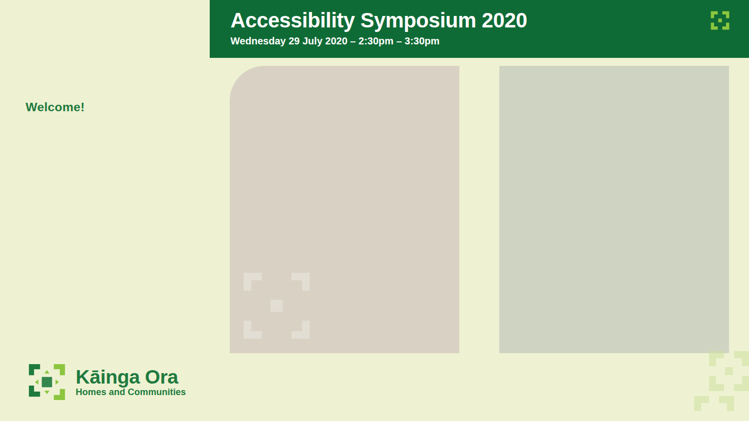Welcome!
Kāinga Ora Homes and Communities
Accessibility Symposium 2020
Wednesday 29 July 2020 – 2:30pm – 3:30pm